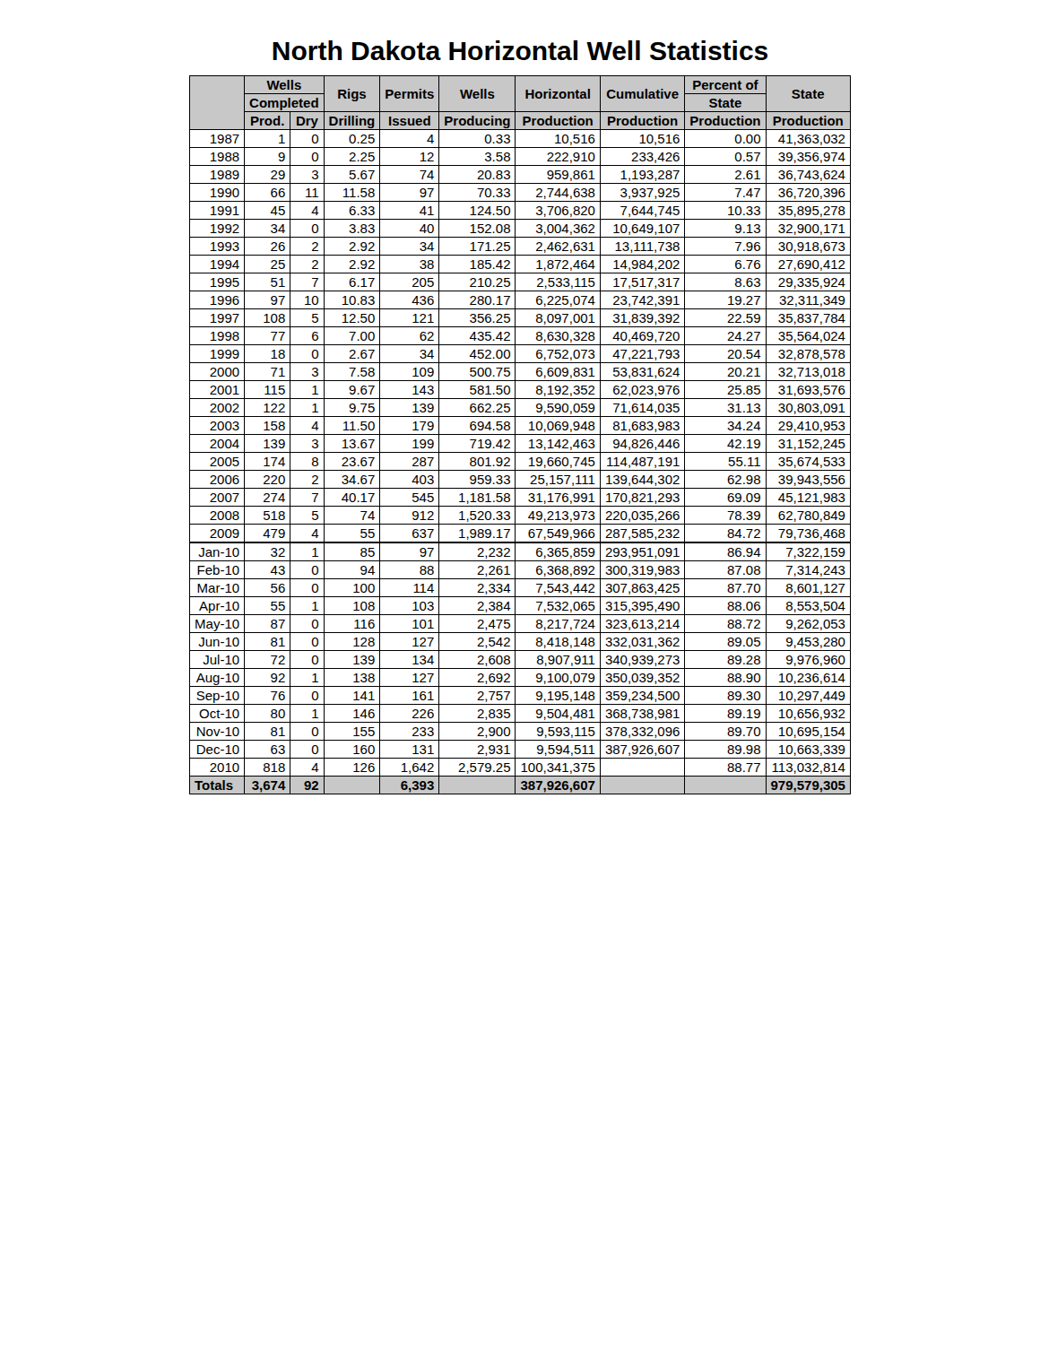North Dakota Horizontal Well Statistics
| | Wells | Rigs | Permits | Wells | Horizontal | Cumulative | Percent of | State |
| --- | --- | --- | --- | --- | --- | --- | --- | --- |
| Completed | State |
| Prod. | Dry | Drilling | Issued | Producing | Production | Production | Production | Production |
| 1987 | 1 | 0 | 0.25 | 4 | 0.33 | 10,516 | 10,516 | 0.00 | 41,363,032 |
| 1988 | 9 | 0 | 2.25 | 12 | 3.58 | 222,910 | 233,426 | 0.57 | 39,356,974 |
| 1989 | 29 | 3 | 5.67 | 74 | 20.83 | 959,861 | 1,193,287 | 2.61 | 36,743,624 |
| 1990 | 66 | 11 | 11.58 | 97 | 70.33 | 2,744,638 | 3,937,925 | 7.47 | 36,720,396 |
| 1991 | 45 | 4 | 6.33 | 41 | 124.50 | 3,706,820 | 7,644,745 | 10.33 | 35,895,278 |
| 1992 | 34 | 0 | 3.83 | 40 | 152.08 | 3,004,362 | 10,649,107 | 9.13 | 32,900,171 |
| 1993 | 26 | 2 | 2.92 | 34 | 171.25 | 2,462,631 | 13,111,738 | 7.96 | 30,918,673 |
| 1994 | 25 | 2 | 2.92 | 38 | 185.42 | 1,872,464 | 14,984,202 | 6.76 | 27,690,412 |
| 1995 | 51 | 7 | 6.17 | 205 | 210.25 | 2,533,115 | 17,517,317 | 8.63 | 29,335,924 |
| 1996 | 97 | 10 | 10.83 | 436 | 280.17 | 6,225,074 | 23,742,391 | 19.27 | 32,311,349 |
| 1997 | 108 | 5 | 12.50 | 121 | 356.25 | 8,097,001 | 31,839,392 | 22.59 | 35,837,784 |
| 1998 | 77 | 6 | 7.00 | 62 | 435.42 | 8,630,328 | 40,469,720 | 24.27 | 35,564,024 |
| 1999 | 18 | 0 | 2.67 | 34 | 452.00 | 6,752,073 | 47,221,793 | 20.54 | 32,878,578 |
| 2000 | 71 | 3 | 7.58 | 109 | 500.75 | 6,609,831 | 53,831,624 | 20.21 | 32,713,018 |
| 2001 | 115 | 1 | 9.67 | 143 | 581.50 | 8,192,352 | 62,023,976 | 25.85 | 31,693,576 |
| 2002 | 122 | 1 | 9.75 | 139 | 662.25 | 9,590,059 | 71,614,035 | 31.13 | 30,803,091 |
| 2003 | 158 | 4 | 11.50 | 179 | 694.58 | 10,069,948 | 81,683,983 | 34.24 | 29,410,953 |
| 2004 | 139 | 3 | 13.67 | 199 | 719.42 | 13,142,463 | 94,826,446 | 42.19 | 31,152,245 |
| 2005 | 174 | 8 | 23.67 | 287 | 801.92 | 19,660,745 | 114,487,191 | 55.11 | 35,674,533 |
| 2006 | 220 | 2 | 34.67 | 403 | 959.33 | 25,157,111 | 139,644,302 | 62.98 | 39,943,556 |
| 2007 | 274 | 7 | 40.17 | 545 | 1,181.58 | 31,176,991 | 170,821,293 | 69.09 | 45,121,983 |
| 2008 | 518 | 5 | 74 | 912 | 1,520.33 | 49,213,973 | 220,035,266 | 78.39 | 62,780,849 |
| 2009 | 479 | 4 | 55 | 637 | 1,989.17 | 67,549,966 | 287,585,232 | 84.72 | 79,736,468 |
| Jan-10 | 32 | 1 | 85 | 97 | 2,232 | 6,365,859 | 293,951,091 | 86.94 | 7,322,159 |
| Feb-10 | 43 | 0 | 94 | 88 | 2,261 | 6,368,892 | 300,319,983 | 87.08 | 7,314,243 |
| Mar-10 | 56 | 0 | 100 | 114 | 2,334 | 7,543,442 | 307,863,425 | 87.70 | 8,601,127 |
| Apr-10 | 55 | 1 | 108 | 103 | 2,384 | 7,532,065 | 315,395,490 | 88.06 | 8,553,504 |
| May-10 | 87 | 0 | 116 | 101 | 2,475 | 8,217,724 | 323,613,214 | 88.72 | 9,262,053 |
| Jun-10 | 81 | 0 | 128 | 127 | 2,542 | 8,418,148 | 332,031,362 | 89.05 | 9,453,280 |
| Jul-10 | 72 | 0 | 139 | 134 | 2,608 | 8,907,911 | 340,939,273 | 89.28 | 9,976,960 |
| Aug-10 | 92 | 1 | 138 | 127 | 2,692 | 9,100,079 | 350,039,352 | 88.90 | 10,236,614 |
| Sep-10 | 76 | 0 | 141 | 161 | 2,757 | 9,195,148 | 359,234,500 | 89.30 | 10,297,449 |
| Oct-10 | 80 | 1 | 146 | 226 | 2,835 | 9,504,481 | 368,738,981 | 89.19 | 10,656,932 |
| Nov-10 | 81 | 0 | 155 | 233 | 2,900 | 9,593,115 | 378,332,096 | 89.70 | 10,695,154 |
| Dec-10 | 63 | 0 | 160 | 131 | 2,931 | 9,594,511 | 387,926,607 | 89.98 | 10,663,339 |
| 2010 | 818 | 4 | 126 | 1,642 | 2,579.25 | 100,341,375 | | 88.77 | 113,032,814 |
| Totals | 3,674 | 92 | | 6,393 | | 387,926,607 | | | 979,579,305 |